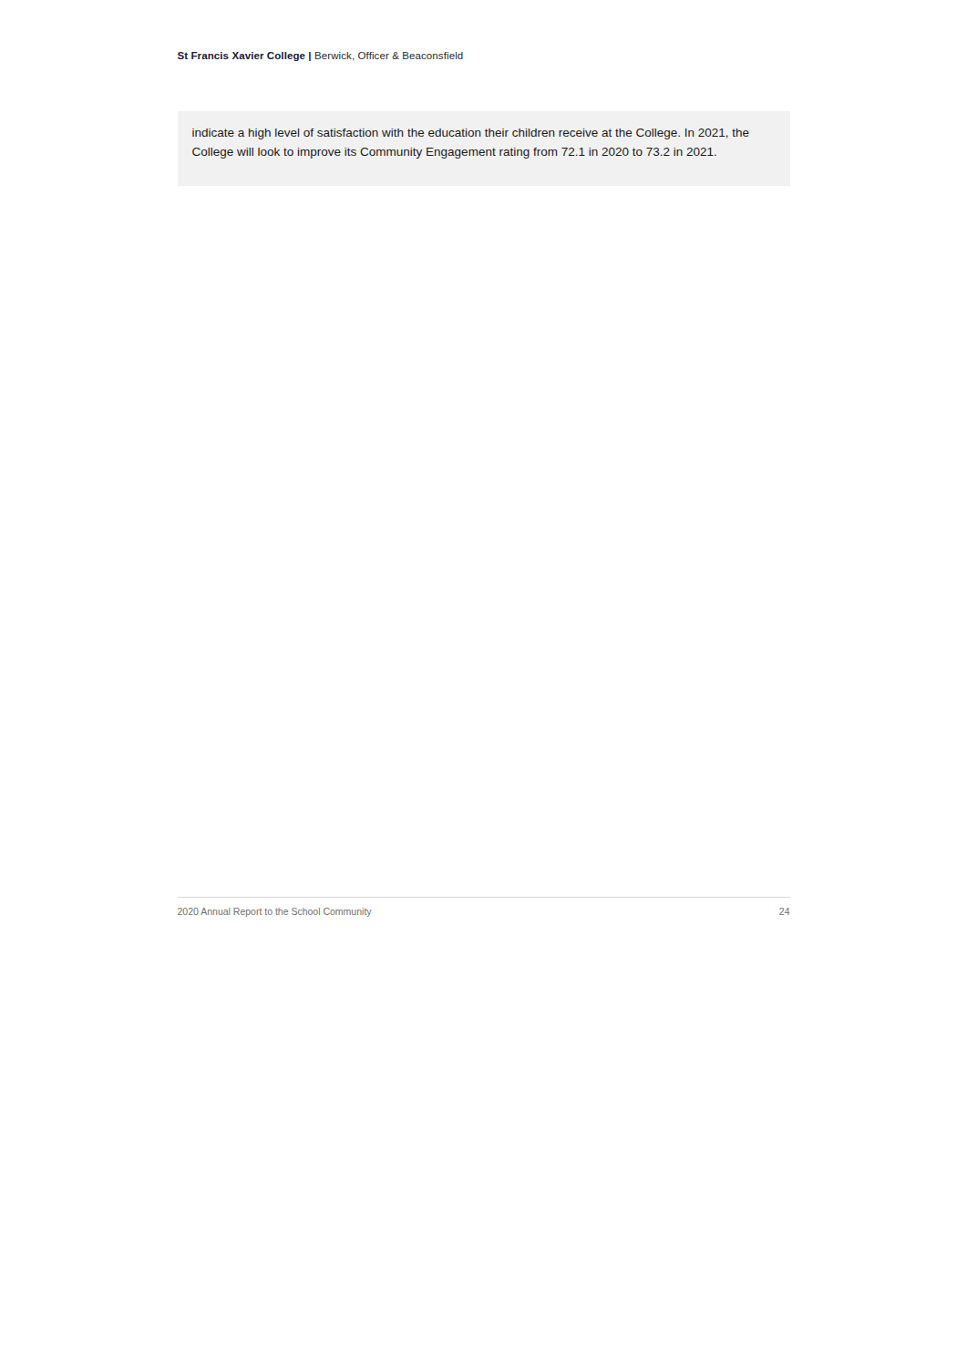St Francis Xavier College | Berwick, Officer & Beaconsfield
indicate a high level of satisfaction with the education their children receive at the College. In 2021, the College will look to improve its Community Engagement rating from 72.1 in 2020 to 73.2 in 2021.
2020 Annual Report to the School Community
24